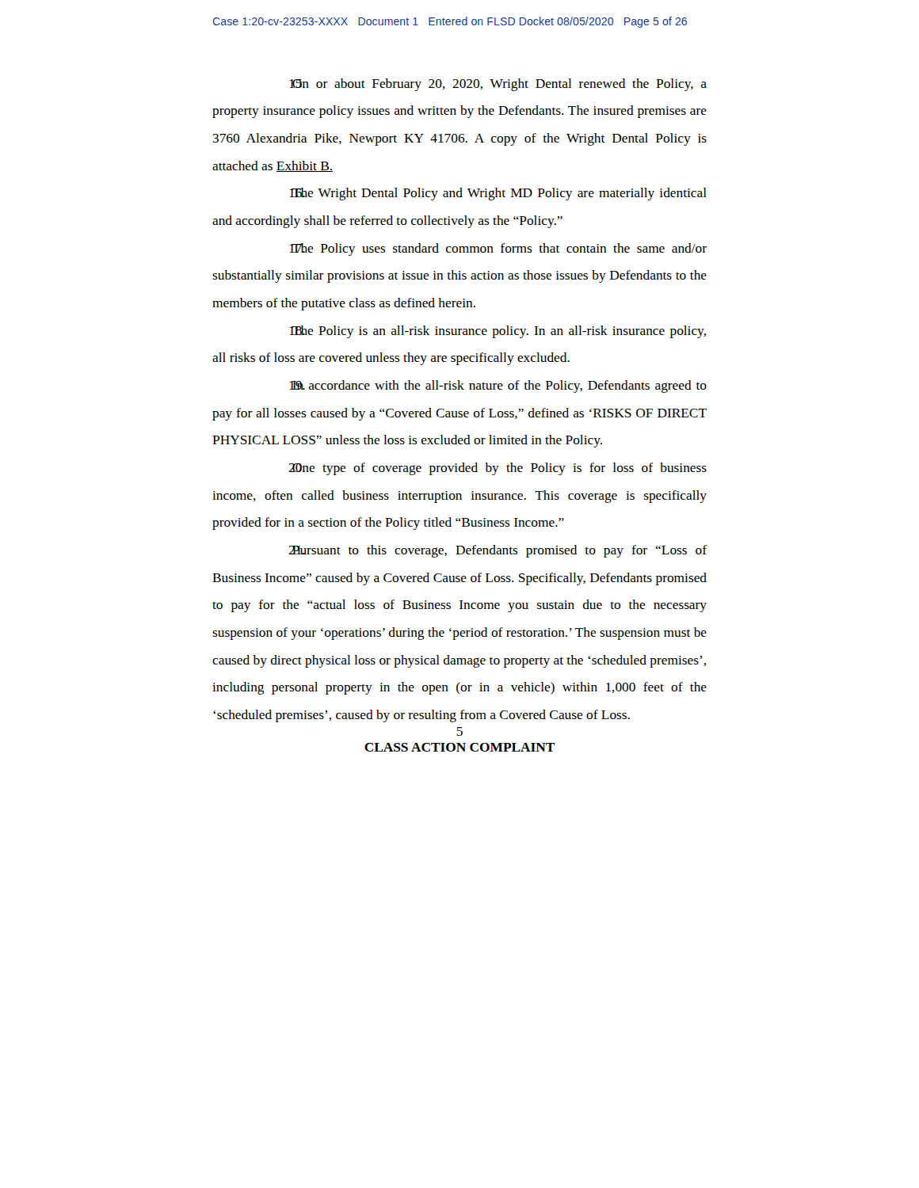Case 1:20-cv-23253-XXXX Document 1 Entered on FLSD Docket 08/05/2020 Page 5 of 26
15. On or about February 20, 2020, Wright Dental renewed the Policy, a property insurance policy issues and written by the Defendants. The insured premises are 3760 Alexandria Pike, Newport KY 41706. A copy of the Wright Dental Policy is attached as Exhibit B.
16. The Wright Dental Policy and Wright MD Policy are materially identical and accordingly shall be referred to collectively as the “Policy.”
17. The Policy uses standard common forms that contain the same and/or substantially similar provisions at issue in this action as those issues by Defendants to the members of the putative class as defined herein.
18. The Policy is an all-risk insurance policy. In an all-risk insurance policy, all risks of loss are covered unless they are specifically excluded.
19. In accordance with the all-risk nature of the Policy, Defendants agreed to pay for all losses caused by a “Covered Cause of Loss,” defined as ‘RISKS OF DIRECT PHYSICAL LOSS” unless the loss is excluded or limited in the Policy.
20. One type of coverage provided by the Policy is for loss of business income, often called business interruption insurance. This coverage is specifically provided for in a section of the Policy titled “Business Income.”
21. Pursuant to this coverage, Defendants promised to pay for “Loss of Business Income” caused by a Covered Cause of Loss. Specifically, Defendants promised to pay for the “actual loss of Business Income you sustain due to the necessary suspension of your ‘operations’ during the ‘period of restoration.’ The suspension must be caused by direct physical loss or physical damage to property at the ‘scheduled premises’, including personal property in the open (or in a vehicle) within 1,000 feet of the ‘scheduled premises’, caused by or resulting from a Covered Cause of Loss.
5
CLASS ACTION COMPLAINT